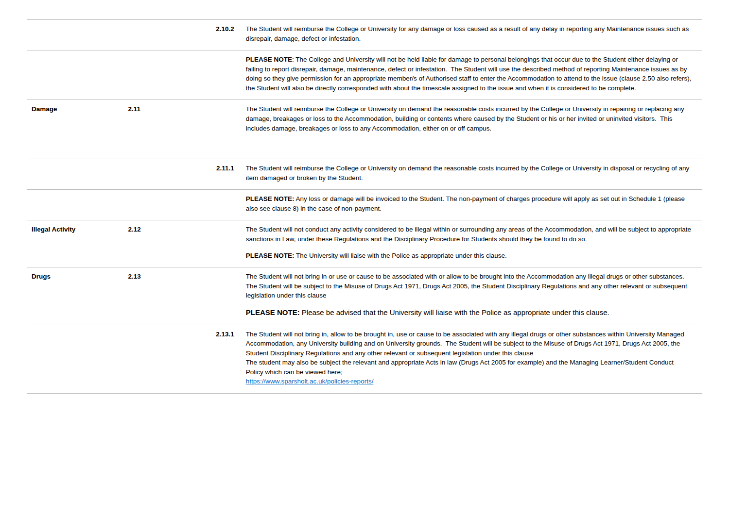| | | 2.10.2 | The Student will reimburse the College or University for any damage or loss caused as a result of any delay in reporting any Maintenance issues such as disrepair, damage, defect or infestation. |
| | | | PLEASE NOTE : The College and University will not be held liable for damage to personal belongings that occur due to the Student either delaying or failing to report disrepair, damage, maintenance, defect or infestation. The Student will use the described method of reporting Maintenance issues as by doing so they give permission for an appropriate member/s of Authorised staff to enter the Accommodation to attend to the issue (clause 2.50 also refers), the Student will also be directly corresponded with about the timescale assigned to the issue and when it is considered to be complete. |
| Damage | 2.11 | | The Student will reimburse the College or University on demand the reasonable costs incurred by the College or University in repairing or replacing any damage, breakages or loss to the Accommodation, building or contents where caused by the Student or his or her invited or uninvited visitors. This includes damage, breakages or loss to any Accommodation, either on or off campus. |
| | | 2.11.1 | The Student will reimburse the College or University on demand the reasonable costs incurred by the College or University in disposal or recycling of any item damaged or broken by the Student. |
| | | | PLEASE NOTE: Any loss or damage will be invoiced to the Student. The non-payment of charges procedure will apply as set out in Schedule 1 (please also see clause 8) in the case of non-payment. |
| Illegal Activity | 2.12 | | The Student will not conduct any activity considered to be illegal within or surrounding any areas of the Accommodation, and will be subject to appropriate sanctions in Law, under these Regulations and the Disciplinary Procedure for Students should they be found to do so. PLEASE NOTE: The University will liaise with the Police as appropriate under this clause. |
| Drugs | 2.13 | | The Student will not bring in or use or cause to be associated with or allow to be brought into the Accommodation any illegal drugs or other substances. The Student will be subject to the Misuse of Drugs Act 1971, Drugs Act 2005, the Student Disciplinary Regulations and any other relevant or subsequent legislation under this clause PLEASE NOTE: Please be advised that the University will liaise with the Police as appropriate under this clause. |
| | | 2.13.1 | The Student will not bring in, allow to be brought in, use or cause to be associated with any illegal drugs or other substances within University Managed Accommodation, any University building and on University grounds. The Student will be subject to the Misuse of Drugs Act 1971, Drugs Act 2005, the Student Disciplinary Regulations and any other relevant or subsequent legislation under this clause The student may also be subject the relevant and appropriate Acts in law (Drugs Act 2005 for example) and the Managing Learner/Student Conduct Policy which can be viewed here; https://www.sparsholt.ac.uk/policies-reports/ |